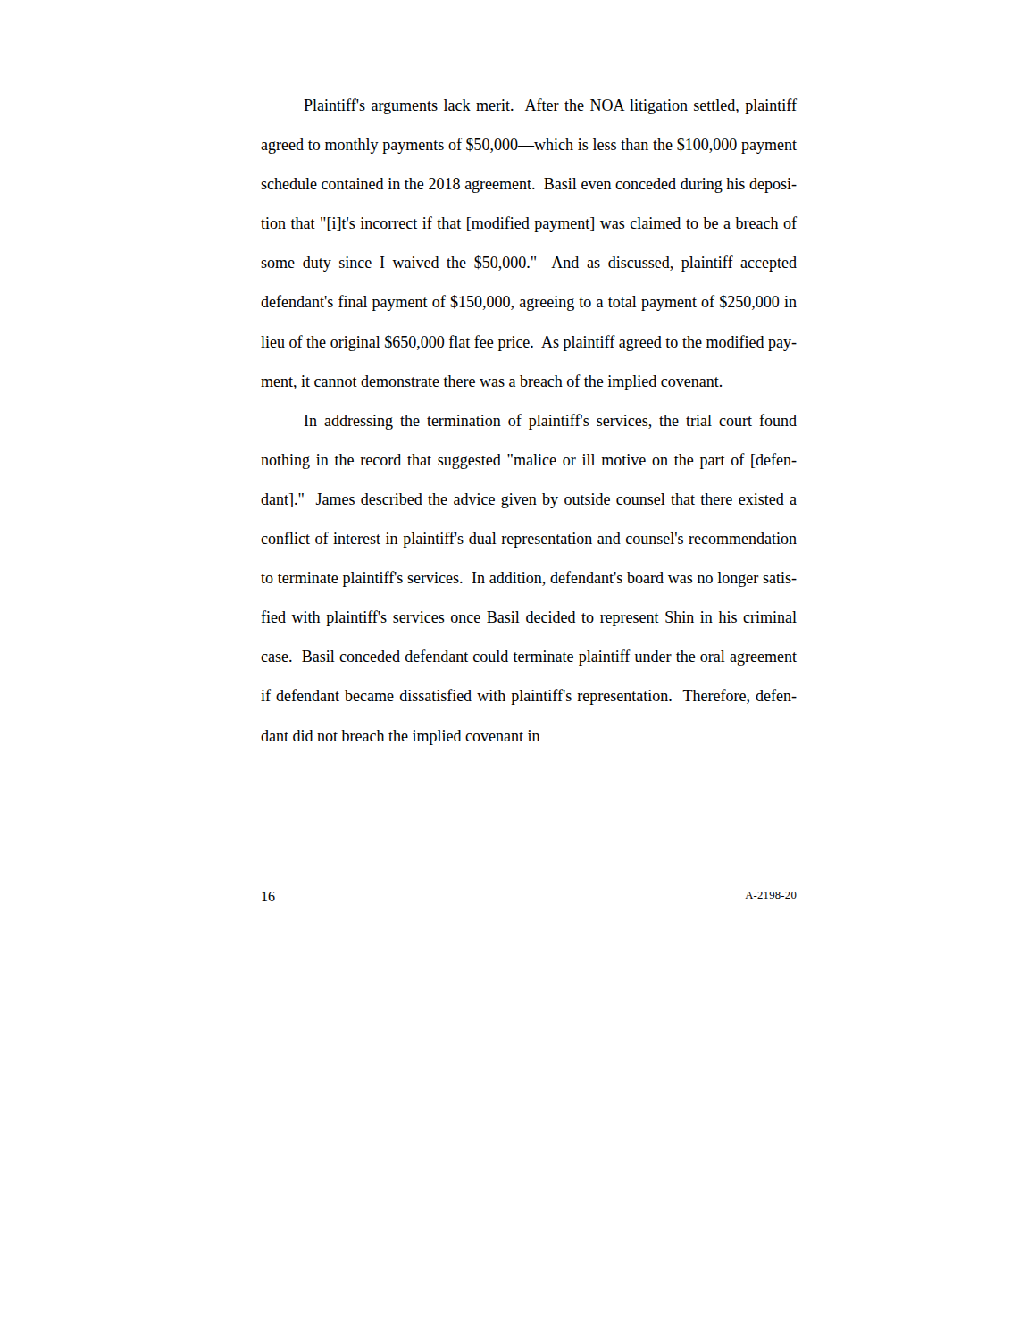Plaintiff's arguments lack merit. After the NOA litigation settled, plaintiff agreed to monthly payments of $50,000—which is less than the $100,000 payment schedule contained in the 2018 agreement. Basil even conceded during his deposition that "[i]t's incorrect if that [modified payment] was claimed to be a breach of some duty since I waived the $50,000." And as discussed, plaintiff accepted defendant's final payment of $150,000, agreeing to a total payment of $250,000 in lieu of the original $650,000 flat fee price. As plaintiff agreed to the modified payment, it cannot demonstrate there was a breach of the implied covenant.
In addressing the termination of plaintiff's services, the trial court found nothing in the record that suggested "malice or ill motive on the part of [defendant]." James described the advice given by outside counsel that there existed a conflict of interest in plaintiff's dual representation and counsel's recommendation to terminate plaintiff's services. In addition, defendant's board was no longer satisfied with plaintiff's services once Basil decided to represent Shin in his criminal case. Basil conceded defendant could terminate plaintiff under the oral agreement if defendant became dissatisfied with plaintiff's representation. Therefore, defendant did not breach the implied covenant in
16 A-2198-20